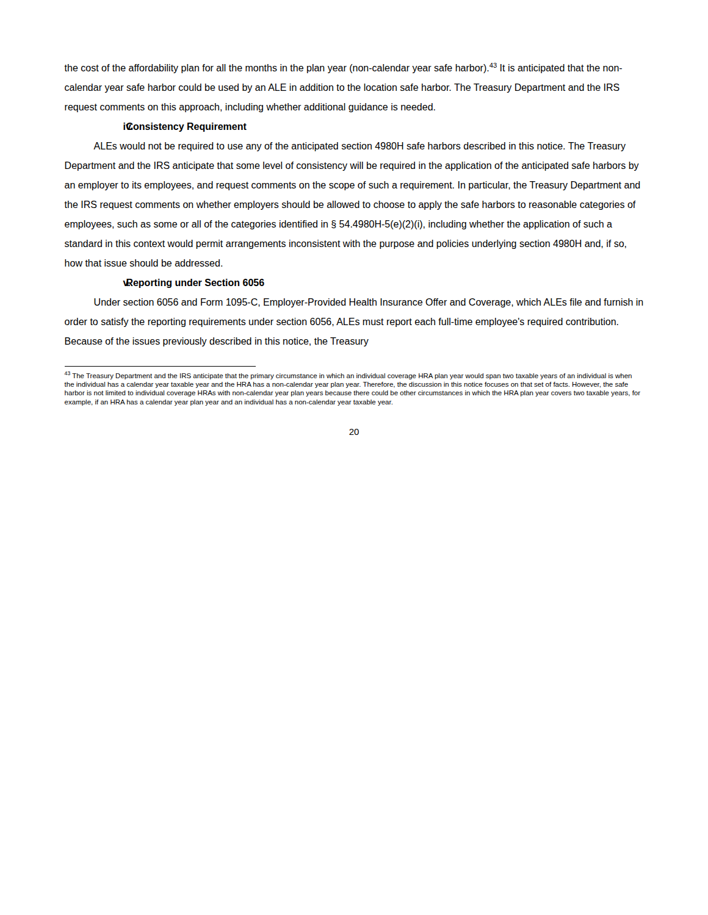the cost of the affordability plan for all the months in the plan year (non-calendar year safe harbor).43 It is anticipated that the non-calendar year safe harbor could be used by an ALE in addition to the location safe harbor. The Treasury Department and the IRS request comments on this approach, including whether additional guidance is needed.
iv. Consistency Requirement
ALEs would not be required to use any of the anticipated section 4980H safe harbors described in this notice. The Treasury Department and the IRS anticipate that some level of consistency will be required in the application of the anticipated safe harbors by an employer to its employees, and request comments on the scope of such a requirement. In particular, the Treasury Department and the IRS request comments on whether employers should be allowed to choose to apply the safe harbors to reasonable categories of employees, such as some or all of the categories identified in § 54.4980H-5(e)(2)(i), including whether the application of such a standard in this context would permit arrangements inconsistent with the purpose and policies underlying section 4980H and, if so, how that issue should be addressed.
v. Reporting under Section 6056
Under section 6056 and Form 1095-C, Employer-Provided Health Insurance Offer and Coverage, which ALEs file and furnish in order to satisfy the reporting requirements under section 6056, ALEs must report each full-time employee's required contribution. Because of the issues previously described in this notice, the Treasury
43 The Treasury Department and the IRS anticipate that the primary circumstance in which an individual coverage HRA plan year would span two taxable years of an individual is when the individual has a calendar year taxable year and the HRA has a non-calendar year plan year. Therefore, the discussion in this notice focuses on that set of facts. However, the safe harbor is not limited to individual coverage HRAs with non-calendar year plan years because there could be other circumstances in which the HRA plan year covers two taxable years, for example, if an HRA has a calendar year plan year and an individual has a non-calendar year taxable year.
20